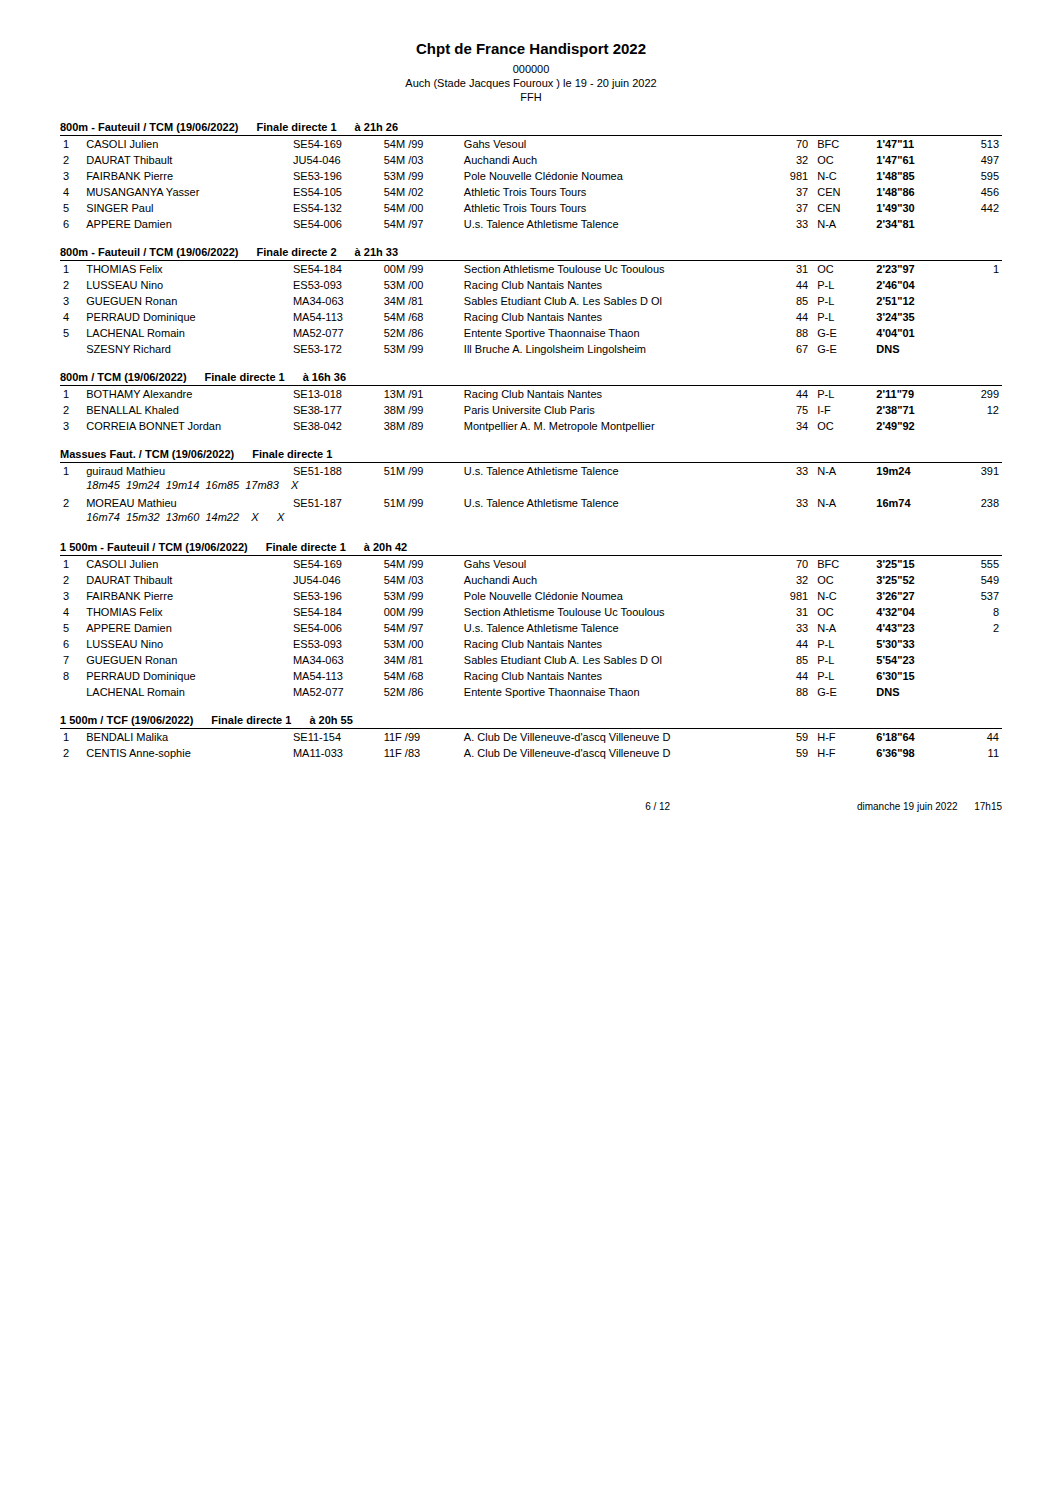Chpt de France Handisport 2022
000000
Auch (Stade Jacques Fouroux ) le 19 - 20 juin 2022
FFH
800m - Fauteuil / TCM (19/06/2022)Finale directe 1 à 21h 26
| 1 | CASOLI Julien | SE54-169 | 54M /99 | Gahs Vesoul | 70 | BFC | 1'47"11 | 513 |
| 2 | DAURAT Thibault | JU54-046 | 54M /03 | Auchandi Auch | 32 | OC | 1'47"61 | 497 |
| 3 | FAIRBANK Pierre | SE53-196 | 53M /99 | Pole Nouvelle Clédonie Noumea | 981 | N-C | 1'48"85 | 595 |
| 4 | MUSANGANYA Yasser | ES54-105 | 54M /02 | Athletic Trois Tours Tours | 37 | CEN | 1'48"86 | 456 |
| 5 | SINGER Paul | ES54-132 | 54M /00 | Athletic Trois Tours Tours | 37 | CEN | 1'49"30 | 442 |
| 6 | APPERE Damien | SE54-006 | 54M /97 | U.s. Talence Athletisme Talence | 33 | N-A | 2'34"81 | |
800m - Fauteuil / TCM (19/06/2022)Finale directe 2 à 21h 33
| 1 | THOMIAS Felix | SE54-184 | 00M /99 | Section Athletisme Toulouse Uc Tooulous | 31 | OC | 2'23"97 | 1 |
| 2 | LUSSEAU Nino | ES53-093 | 53M /00 | Racing Club Nantais Nantes | 44 | P-L | 2'46"04 | |
| 3 | GUEGUEN Ronan | MA34-063 | 34M /81 | Sables Etudiant Club A. Les Sables D Ol | 85 | P-L | 2'51"12 | |
| 4 | PERRAUD Dominique | MA54-113 | 54M /68 | Racing Club Nantais Nantes | 44 | P-L | 3'24"35 | |
| 5 | LACHENAL Romain | MA52-077 | 52M /86 | Entente Sportive Thaonnaise Thaon | 88 | G-E | 4'04"01 | |
| | SZESNY Richard | SE53-172 | 53M /99 | Ill Bruche A. Lingolsheim Lingolsheim | 67 | G-E | DNS | |
800m / TCM (19/06/2022)Finale directe 1 à 16h 36
| 1 | BOTHAMY Alexandre | SE13-018 | 13M /91 | Racing Club Nantais Nantes | 44 | P-L | 2'11"79 | 299 |
| 2 | BENALLAL Khaled | SE38-177 | 38M /99 | Paris Universite Club Paris | 75 | I-F | 2'38"71 | 12 |
| 3 | CORREIA BONNET Jordan | SE38-042 | 38M /89 | Montpellier A. M. Metropole Montpellier | 34 | OC | 2'49"92 | |
Massues Faut. / TCM (19/06/2022)Finale directe 1
| 1 | guiraud Mathieu | SE51-188 | 51M /99 | U.s. Talence Athletisme Talence | 33 | N-A | 19m24 | 391 |
| | 18m45 19m24 19m14 16m85 17m83 X |
| 2 | MOREAU Mathieu | SE51-187 | 51M /99 | U.s. Talence Athletisme Talence | 33 | N-A | 16m74 | 238 |
| | 16m74 15m32 13m60 14m22 X X |
1 500m - Fauteuil / TCM (19/06/2022)Finale directe 1 à 20h 42
| 1 | CASOLI Julien | SE54-169 | 54M /99 | Gahs Vesoul | 70 | BFC | 3'25"15 | 555 |
| 2 | DAURAT Thibault | JU54-046 | 54M /03 | Auchandi Auch | 32 | OC | 3'25"52 | 549 |
| 3 | FAIRBANK Pierre | SE53-196 | 53M /99 | Pole Nouvelle Clédonie Noumea | 981 | N-C | 3'26"27 | 537 |
| 4 | THOMIAS Felix | SE54-184 | 00M /99 | Section Athletisme Toulouse Uc Tooulous | 31 | OC | 4'32"04 | 8 |
| 5 | APPERE Damien | SE54-006 | 54M /97 | U.s. Talence Athletisme Talence | 33 | N-A | 4'43"23 | 2 |
| 6 | LUSSEAU Nino | ES53-093 | 53M /00 | Racing Club Nantais Nantes | 44 | P-L | 5'30"33 | |
| 7 | GUEGUEN Ronan | MA34-063 | 34M /81 | Sables Etudiant Club A. Les Sables D Ol | 85 | P-L | 5'54"23 | |
| 8 | PERRAUD Dominique | MA54-113 | 54M /68 | Racing Club Nantais Nantes | 44 | P-L | 6'30"15 | |
| | LACHENAL Romain | MA52-077 | 52M /86 | Entente Sportive Thaonnaise Thaon | 88 | G-E | DNS | |
1 500m / TCF (19/06/2022)Finale directe 1 à 20h 55
| 1 | BENDALI Malika | SE11-154 | 11F /99 | A. Club De Villeneuve-d'ascq Villeneuve D | 59 | H-F | 6'18"64 | 44 |
| 2 | CENTIS Anne-sophie | MA11-033 | 11F /83 | A. Club De Villeneuve-d'ascq Villeneuve D | 59 | H-F | 6'36"98 | 11 |
6 / 12
dimanche 19 juin 2022 17h15